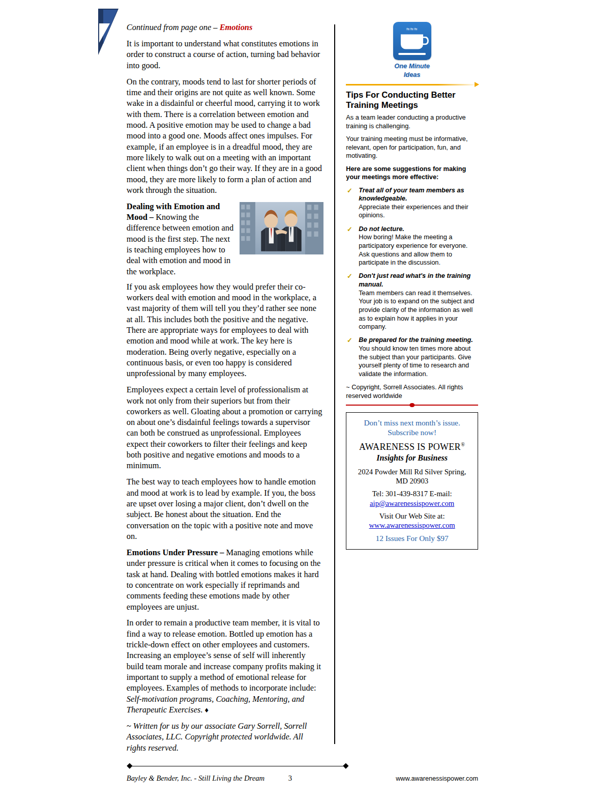Continued from page one – Emotions
It is important to understand what constitutes emotions in order to construct a course of action, turning bad behavior into good.
On the contrary, moods tend to last for shorter periods of time and their origins are not quite as well known. Some wake in a disdainful or cheerful mood, carrying it to work with them. There is a correlation between emotion and mood. A positive emotion may be used to change a bad mood into a good one. Moods affect ones impulses. For example, if an employee is in a dreadful mood, they are more likely to walk out on a meeting with an important client when things don’t go their way. If they are in a good mood, they are more likely to form a plan of action and work through the situation.
Dealing with Emotion and Mood – Knowing the difference between emotion and mood is the first step. The next is teaching employees how to deal with emotion and mood in the workplace.
If you ask employees how they would prefer their co-workers deal with emotion and mood in the workplace, a vast majority of them will tell you they’d rather see none at all. This includes both the positive and the negative. There are appropriate ways for employees to deal with emotion and mood while at work. The key here is moderation. Being overly negative, especially on a continuous basis, or even too happy is considered unprofessional by many employees.
Employees expect a certain level of professionalism at work not only from their superiors but from their coworkers as well. Gloating about a promotion or carrying on about one’s disdainful feelings towards a supervisor can both be construed as unprofessional. Employees expect their coworkers to filter their feelings and keep both positive and negative emotions and moods to a minimum.
The best way to teach employees how to handle emotion and mood at work is to lead by example. If you, the boss are upset over losing a major client, don’t dwell on the subject. Be honest about the situation. End the conversation on the topic with a positive note and move on.
Emotions Under Pressure – Managing emotions while under pressure is critical when it comes to focusing on the task at hand. Dealing with bottled emotions makes it hard to concentrate on work especially if reprimands and comments feeding these emotions made by other employees are unjust.
In order to remain a productive team member, it is vital to find a way to release emotion. Bottled up emotion has a trickle-down effect on other employees and customers. Increasing an employee’s sense of self will inherently build team morale and increase company profits making it important to supply a method of emotional release for employees. Examples of methods to incorporate include: Self-motivation programs, Coaching, Mentoring, and Therapeutic Exercises. ♦
~ Written for us by our associate Gary Sorrell, Sorrell Associates, LLC. Copyright protected worldwide. All rights reserved.
≈≈≈
One Minute
Ideas
Tips For Conducting Better Training Meetings
As a team leader conducting a productive training is challenging.
Your training meeting must be informative, relevant, open for participation, fun, and motivating.
Here are some suggestions for making your meetings more effective:
Treat all of your team members as knowledgeable. Appreciate their experiences and their opinions.
Do not lecture. How boring! Make the meeting a participatory experience for everyone. Ask questions and allow them to participate in the discussion.
Don't just read what's in the training manual. Team members can read it themselves. Your job is to expand on the subject and provide clarity of the information as well as to explain how it applies in your company.
Be prepared for the training meeting. You should know ten times more about the subject than your participants. Give yourself plenty of time to research and validate the information.
~ Copyright, Sorrell Associates. All rights reserved worldwide
Don’t miss next month’s issue. Subscribe now!
AWARENESS IS POWER®
Insights for Business
2024 Powder Mill Rd Silver Spring, MD 20903
Tel: 301-439-8317 E-mail:
aip@awarenessispower.com
Visit Our Web Site at:
www.awarenessispower.com
12 Issues For Only $97
Bayley & Bender, Inc. - Still Living the Dream
3
www.awarenessispower.com